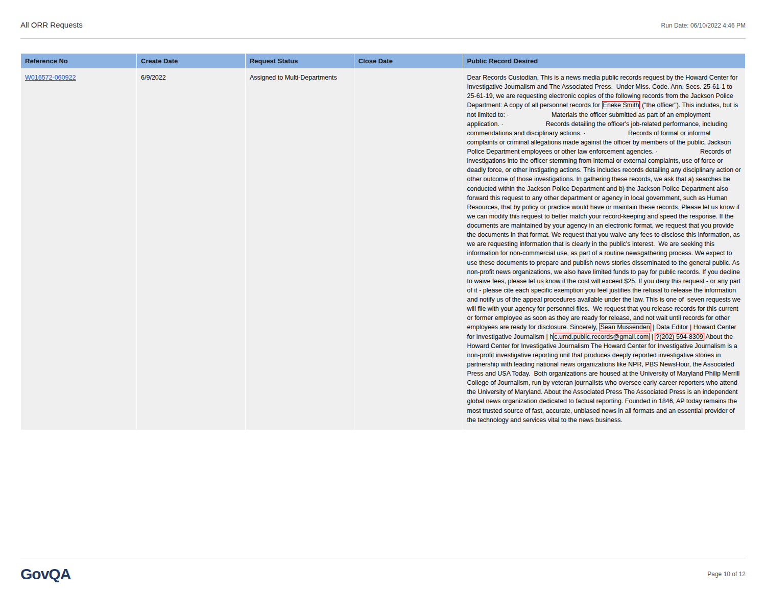All ORR Requests
Run Date: 06/10/2022 4:46 PM
| Reference No | Create Date | Request Status | Close Date | Public Record Desired |
| --- | --- | --- | --- | --- |
| W016572-060922 | 6/9/2022 | Assigned to Multi-Departments | | Dear Records Custodian, This is a news media public records request by the Howard Center for Investigative Journalism and The Associated Press. Under Miss. Code. Ann. Secs. 25-61-1 to 25-61-19, we are requesting electronic copies of the following records from the Jackson Police Department: A copy of all personnel records for Eneke Smith ("the officer"). This includes, but is not limited to: · Materials the officer submitted as part of an employment application. · Records detailing the officer's job-related performance, including commendations and disciplinary actions. · Records of formal or informal complaints or criminal allegations made against the officer by members of the public, Jackson Police Department employees or other law enforcement agencies. · Records of investigations into the officer stemming from internal or external complaints, use of force or deadly force, or other instigating actions. This includes records detailing any disciplinary action or other outcome of those investigations. In gathering these records, we ask that a) searches be conducted within the Jackson Police Department and b) the Jackson Police Department also forward this request to any other department or agency in local government, such as Human Resources, that by policy or practice would have or maintain these records. Please let us know if we can modify this request to better match your record-keeping and speed the response. If the documents are maintained by your agency in an electronic format, we request that you provide the documents in that format. We request that you waive any fees to disclose this information, as we are requesting information that is clearly in the public's interest. We are seeking this information for non-commercial use, as part of a routine newsgathering process. We expect to use these documents to prepare and publish news stories disseminated to the general public. As non-profit news organizations, we also have limited funds to pay for public records. If you decline to waive fees, please let us know if the cost will exceed $25. If you deny this request - or any part of it - please cite each specific exemption you feel justifies the refusal to release the information and notify us of the appeal procedures available under the law. This is one of seven requests we will file with your agency for personnel files. We request that you release records for this current or former employee as soon as they are ready for release, and not wait until records for other employees are ready for disclosure. Sincerely, Sean Mussenden / Data Editor / Howard Center for Investigative Journalism / h c.umd.public.records@gmail.com / ?(202) 594-8309 About the Howard Center for Investigative Journalism The Howard Center for Investigative Journalism is a non-profit investigative reporting unit that produces deeply reported investigative stories in partnership with leading national news organizations like NPR, PBS NewsHour, the Associated Press and USA Today. Both organizations are housed at the University of Maryland Philip Merrill College of Journalism, run by veteran journalists who oversee early-career reporters who attend the University of Maryland. About the Associated Press The Associated Press is an independent global news organization dedicated to factual reporting. Founded in 1846, AP today remains the most trusted source of fast, accurate, unbiased news in all formats and an essential provider of the technology and services vital to the news business. |
Gov QA
Page 10 of 12